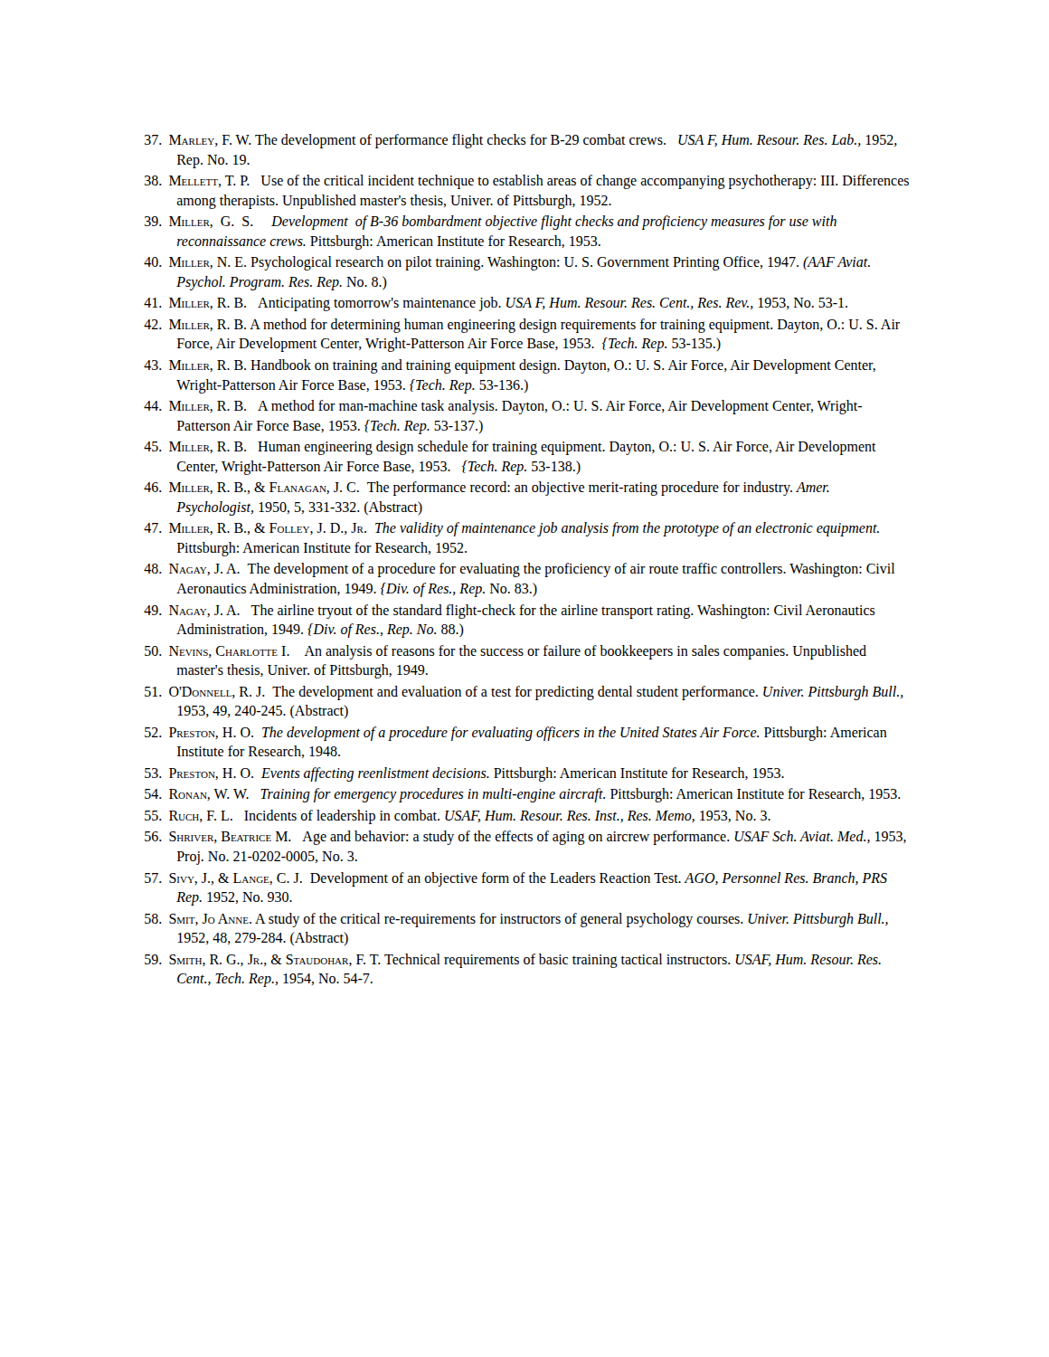37. Marley, F. W. The development of performance flight checks for B-29 combat crews. USA F, Hum. Resour. Res. Lab., 1952, Rep. No. 19.
38. Mellett, T. P. Use of the critical incident technique to establish areas of change accompanying psychotherapy: III. Differences among therapists. Unpublished master's thesis, Univer. of Pittsburgh, 1952.
39. Miller, G. S. Development of B-36 bombardment objective flight checks and proficiency measures for use with reconnaissance crews. Pittsburgh: American Institute for Research, 1953.
40. Miller, N. E. Psychological research on pilot training. Washington: U. S. Government Printing Office, 1947. (AAF Aviat. Psychol. Program. Res. Rep. No. 8.)
41. Miller, R. B. Anticipating tomorrow's maintenance job. USA F, Hum. Resour. Res. Cent., Res. Rev., 1953, No. 53-1.
42. Miller, R. B. A method for determining human engineering design requirements for training equipment. Dayton, O.: U. S. Air Force, Air Development Center, Wright-Patterson Air Force Base, 1953. {Tech. Rep. 53-135.)
43. Miller, R. B. Handbook on training and training equipment design. Dayton, O.: U. S. Air Force, Air Development Center, Wright-Patterson Air Force Base, 1953. {Tech. Rep. 53-136.)
44. Miller, R. B. A method for man-machine task analysis. Dayton, O.: U. S. Air Force, Air Development Center, Wright-Patterson Air Force Base, 1953. {Tech. Rep. 53-137.)
45. Miller, R. B. Human engineering design schedule for training equipment. Dayton, O.: U. S. Air Force, Air Development Center, Wright-Patterson Air Force Base, 1953. {Tech. Rep. 53-138.)
46. Miller, R. B., & Flanagan, J. C. The performance record: an objective merit-rating procedure for industry. Amer. Psychologist, 1950, 5, 331-332. (Abstract)
47. Miller, R. B., & Folley, J. D., Jr. The validity of maintenance job analysis from the prototype of an electronic equipment. Pittsburgh: American Institute for Research, 1952.
48. Nagay, J. A. The development of a procedure for evaluating the proficiency of air route traffic controllers. Washington: Civil Aeronautics Administration, 1949. {Div. of Res., Rep. No. 83.)
49. Nagay, J. A. The airline tryout of the standard flight-check for the airline transport rating. Washington: Civil Aeronautics Administration, 1949. {Div. of Res., Rep. No. 88.)
50. Nevins, Charlotte I. An analysis of reasons for the success or failure of bookkeepers in sales companies. Unpublished master's thesis, Univer. of Pittsburgh, 1949.
51. O'Donnell, R. J. The development and evaluation of a test for predicting dental student performance. Univer. Pittsburgh Bull., 1953, 49, 240-245. (Abstract)
52. Preston, H. O. The development of a procedure for evaluating officers in the United States Air Force. Pittsburgh: American Institute for Research, 1948.
53. Preston, H. O. Events affecting reenlistment decisions. Pittsburgh: American Institute for Research, 1953.
54. Ronan, W. W. Training for emergency procedures in multi-engine aircraft. Pittsburgh: American Institute for Research, 1953.
55. Ruch, F. L. Incidents of leadership in combat. USAF, Hum. Resour. Res. Inst., Res. Memo, 1953, No. 3.
56. Shriver, Beatrice M. Age and behavior: a study of the effects of aging on aircrew performance. USAF Sch. Aviat. Med., 1953, Proj. No. 21-0202-0005, No. 3.
57. Sivy, J., & Lange, C. J. Development of an objective form of the Leaders Reaction Test. AGO, Personnel Res. Branch, PRS Rep. 1952, No. 930.
58. Smit, Jo Anne. A study of the critical re-requirements for instructors of general psychology courses. Univer. Pittsburgh Bull., 1952, 48, 279-284. (Abstract)
59. Smith, R. G., Jr., & Staudohar, F. T. Technical requirements of basic training tactical instructors. USAF, Hum. Resour. Res. Cent., Tech. Rep., 1954, No. 54-7.